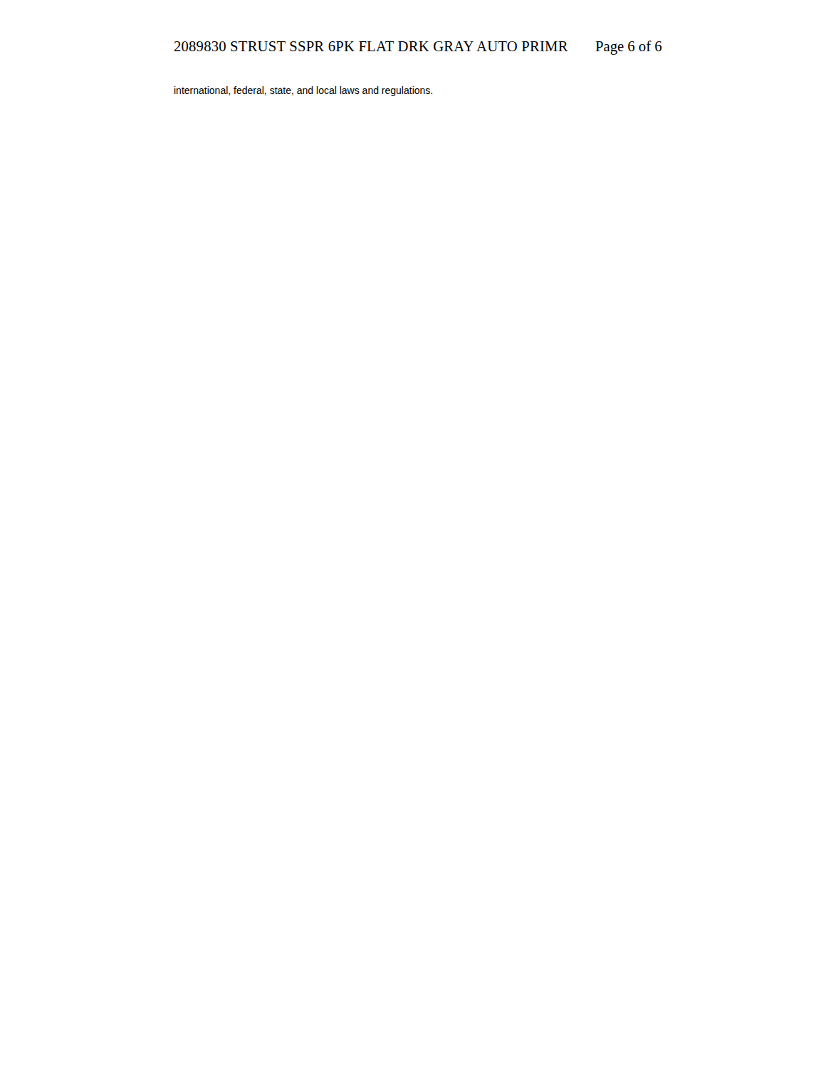2089830 STRUST SSPR 6PK FLAT DRK GRAY AUTO PRIMR Page 6 of 6
international, federal, state, and local laws and regulations.